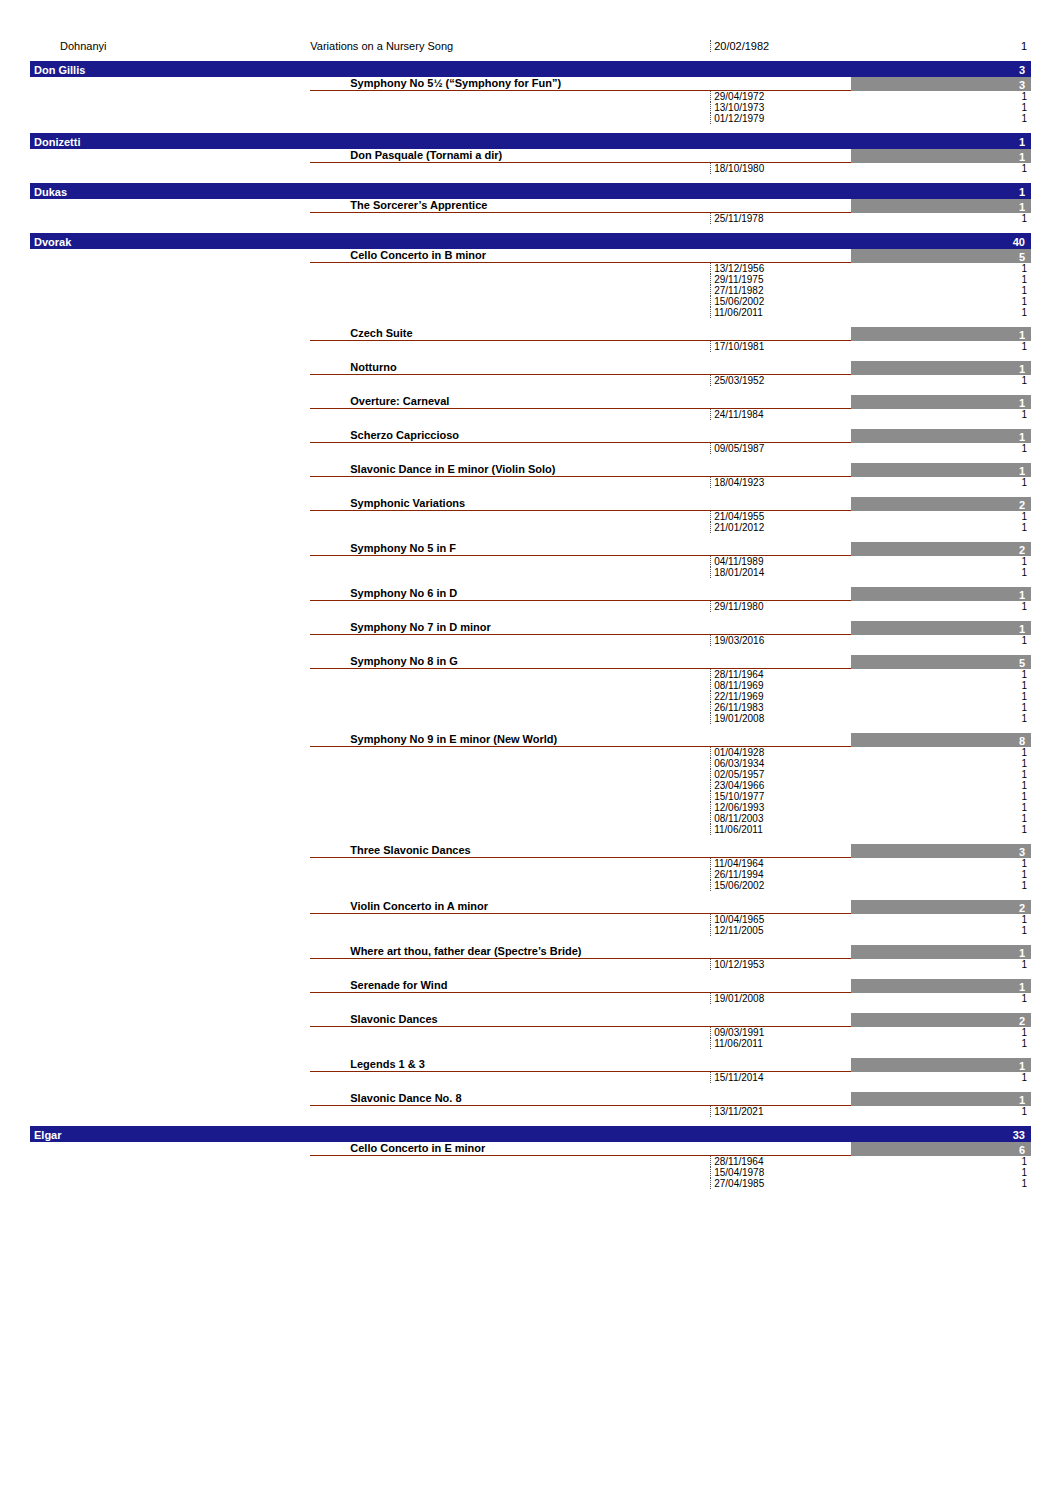| Dohnanyi | Variations on a Nursery Song | 20/02/1982 | | 1 |
| Don Gillis | | | | 3 |
| | Symphony No 5½ (“Symphony for Fun”) | | | 3 |
| | | 29/04/1972 | | 1 |
| | | 13/10/1973 | | 1 |
| | | 01/12/1979 | | 1 |
| Donizetti | | | | 1 |
| | Don Pasquale (Tornami a dir) | | | 1 |
| | | 18/10/1980 | | 1 |
| Dukas | | | | 1 |
| | The Sorcerer’s Apprentice | | | 1 |
| | | 25/11/1978 | | 1 |
| Dvorak | | | | 40 |
| | Cello Concerto in B minor | | | 5 |
| | | 13/12/1956 | | 1 |
| | | 29/11/1975 | | 1 |
| | | 27/11/1982 | | 1 |
| | | 15/06/2002 | | 1 |
| | | 11/06/2011 | | 1 |
| | Czech Suite | | | 1 |
| | | 17/10/1981 | | 1 |
| | Notturno | | | 1 |
| | | 25/03/1952 | | 1 |
| | Overture: Carneval | | | 1 |
| | | 24/11/1984 | | 1 |
| | Scherzo Capriccioso | | | 1 |
| | | 09/05/1987 | | 1 |
| | Slavonic Dance in E minor (Violin Solo) | | | 1 |
| | | 18/04/1923 | | 1 |
| | Symphonic Variations | | | 2 |
| | | 21/04/1955 | | 1 |
| | | 21/01/2012 | | 1 |
| | Symphony No 5 in F | | | 2 |
| | | 04/11/1989 | | 1 |
| | | 18/01/2014 | | 1 |
| | Symphony No 6 in D | | | 1 |
| | | 29/11/1980 | | 1 |
| | Symphony No 7 in D minor | | | 1 |
| | | 19/03/2016 | | 1 |
| | Symphony No 8 in G | | | 5 |
| | | 28/11/1964 | | 1 |
| | | 08/11/1969 | | 1 |
| | | 22/11/1969 | | 1 |
| | | 26/11/1983 | | 1 |
| | | 19/01/2008 | | 1 |
| | Symphony No 9 in E minor (New World) | | | 8 |
| | | 01/04/1928 | | 1 |
| | | 06/03/1934 | | 1 |
| | | 02/05/1957 | | 1 |
| | | 23/04/1966 | | 1 |
| | | 15/10/1977 | | 1 |
| | | 12/06/1993 | | 1 |
| | | 08/11/2003 | | 1 |
| | | 11/06/2011 | | 1 |
| | Three Slavonic Dances | | | 3 |
| | | 11/04/1964 | | 1 |
| | | 26/11/1994 | | 1 |
| | | 15/06/2002 | | 1 |
| | Violin Concerto in A minor | | | 2 |
| | | 10/04/1965 | | 1 |
| | | 12/11/2005 | | 1 |
| | Where art thou, father dear (Spectre’s Bride) | | | 1 |
| | | 10/12/1953 | | 1 |
| | Serenade for Wind | | | 1 |
| | | 19/01/2008 | | 1 |
| | Slavonic Dances | | | 2 |
| | | 09/03/1991 | | 1 |
| | | 11/06/2011 | | 1 |
| | Legends 1 & 3 | | | 1 |
| | | 15/11/2014 | | 1 |
| | Slavonic Dance No. 8 | | | 1 |
| | | 13/11/2021 | | 1 |
| Elgar | | | | 33 |
| | Cello Concerto in E minor | | | 6 |
| | | 28/11/1964 | | 1 |
| | | 15/04/1978 | | 1 |
| | | 27/04/1985 | | 1 |